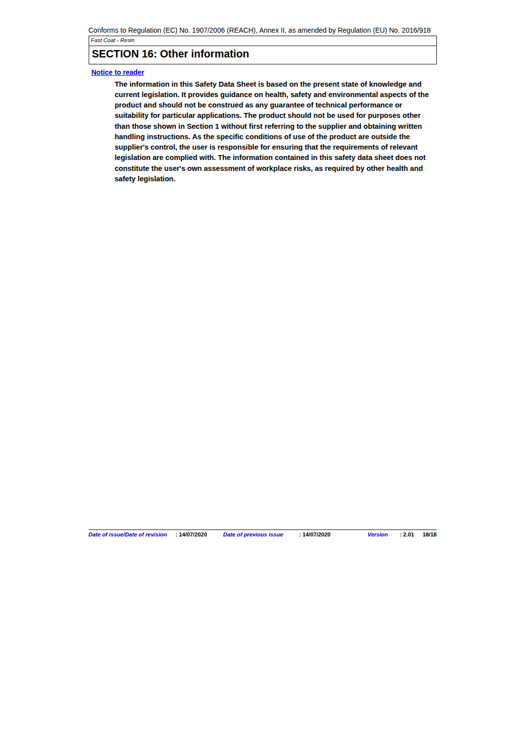Conforms to Regulation (EC) No. 1907/2006 (REACH), Annex II, as amended by Regulation (EU) No. 2016/918
Fast Coat - Resin
SECTION 16: Other information
Notice to reader
The information in this Safety Data Sheet is based on the present state of knowledge and current legislation. It provides guidance on health, safety and environmental aspects of the product and should not be construed as any guarantee of technical performance or suitability for particular applications. The product should not be used for purposes other than those shown in Section 1 without first referring to the supplier and obtaining written handling instructions. As the specific conditions of use of the product are outside the supplier's control, the user is responsible for ensuring that the requirements of relevant legislation are complied with. The information contained in this safety data sheet does not constitute the user's own assessment of workplace risks, as required by other health and safety legislation.
Date of issue/Date of revision : 14/07/2020 Date of previous issue : 14/07/2020 Version : 2.01 18/18